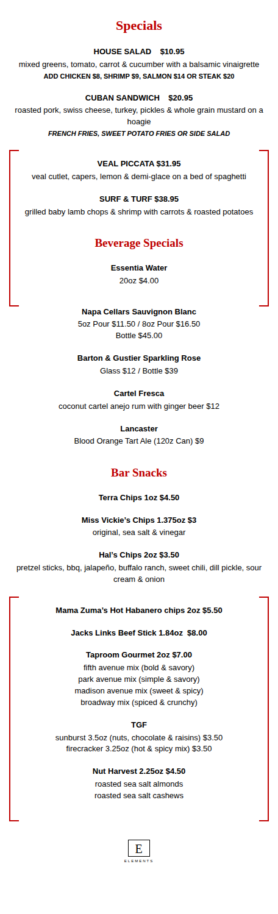Specials
HOUSE SALAD $10.95
mixed greens, tomato, carrot & cucumber with a balsamic vinaigrette
ADD CHICKEN $8, SHRIMP $9, SALMON $14 OR STEAK $20
CUBAN SANDWICH $20.95
roasted pork, swiss cheese, turkey, pickles & whole grain mustard on a hoagie
FRENCH FRIES, SWEET POTATO FRIES OR SIDE SALAD
VEAL PICCATA $31.95
veal cutlet, capers, lemon & demi-glace on a bed of spaghetti
SURF & TURF $38.95
grilled baby lamb chops & shrimp with carrots & roasted potatoes
Beverage Specials
Essentia Water
20oz $4.00
Napa Cellars Sauvignon Blanc
5oz Pour $11.50 / 8oz Pour $16.50
Bottle $45.00
Barton & Gustier Sparkling Rose
Glass $12 / Bottle $39
Cartel Fresca
coconut cartel anejo rum with ginger beer $12
Lancaster
Blood Orange Tart Ale (120z Can) $9
Bar Snacks
Terra Chips 1oz $4.50
Miss Vickie’s Chips 1.375oz $3
original, sea salt & vinegar
Hal’s Chips 2oz $3.50
pretzel sticks, bbq, jalapeño, buffalo ranch, sweet chili, dill pickle, sour cream & onion
Mama Zuma’s Hot Habanero chips 2oz $5.50
Jacks Links Beef Stick 1.84oz $8.00
Taproom Gourmet 2oz $7.00
fifth avenue mix (bold & savory)
park avenue mix (simple & savory)
madison avenue mix (sweet & spicy)
broadway mix (spiced & crunchy)
TGF
sunburst 3.5oz (nuts, chocolate & raisins) $3.50
firecracker 3.25oz (hot & spicy mix) $3.50
Nut Harvest 2.25oz $4.50
roasted sea salt almonds
roasted sea salt cashews
E
ELEMENTS